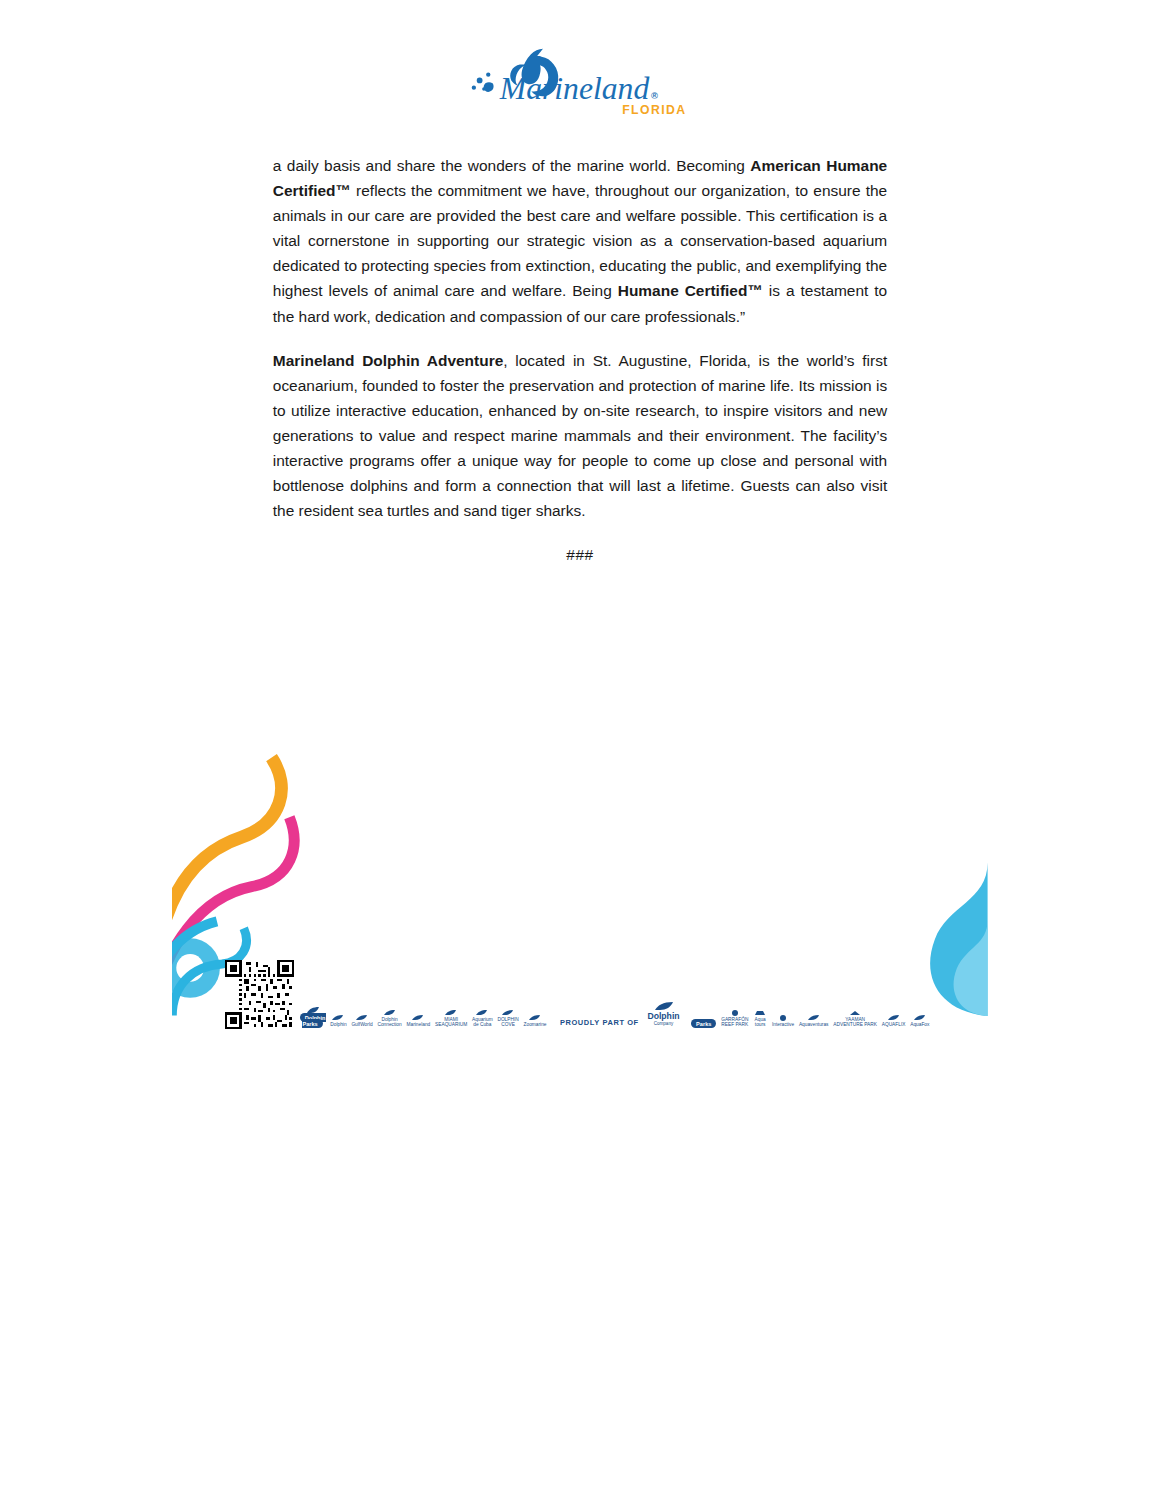Marineland ® FLORIDA
a daily basis and share the wonders of the marine world. Becoming American Humane Certified™ reflects the commitment we have, throughout our organization, to ensure the animals in our care are provided the best care and welfare possible. This certification is a vital cornerstone in supporting our strategic vision as a conservation-based aquarium dedicated to protecting species from extinction, educating the public, and exemplifying the highest levels of animal care and welfare. Being Humane Certified™ is a testament to the hard work, dedication and compassion of our care professionals.”
Marineland Dolphin Adventure, located in St. Augustine, Florida, is the world’s first oceanarium, founded to foster the preservation and protection of marine life. Its mission is to utilize interactive education, enhanced by on-site research, to inspire visitors and new generations to value and respect marine mammals and their environment. The facility’s interactive programs offer a unique way for people to come up close and personal with bottlenose dolphins and form a connection that will last a lifetime. Guests can also visit the resident sea turtles and sand tiger sharks.
###
Dolphin
Parks
Dolphin
GulfWorld
Dolphin
Connection
Marineland
MIAMI
SEAQUARIUM
Aquarium
de Cuba
DOLPHIN
COVE
Zoomarine
PROUDLY PART OF
Dolphin
Company
Parks
GARRAFÓN
REEF PARK
Aqua
tours
Interactive
Aquaventuras
YAAMAN
ADVENTURE PARK
AQUAFLIX
AquaFox